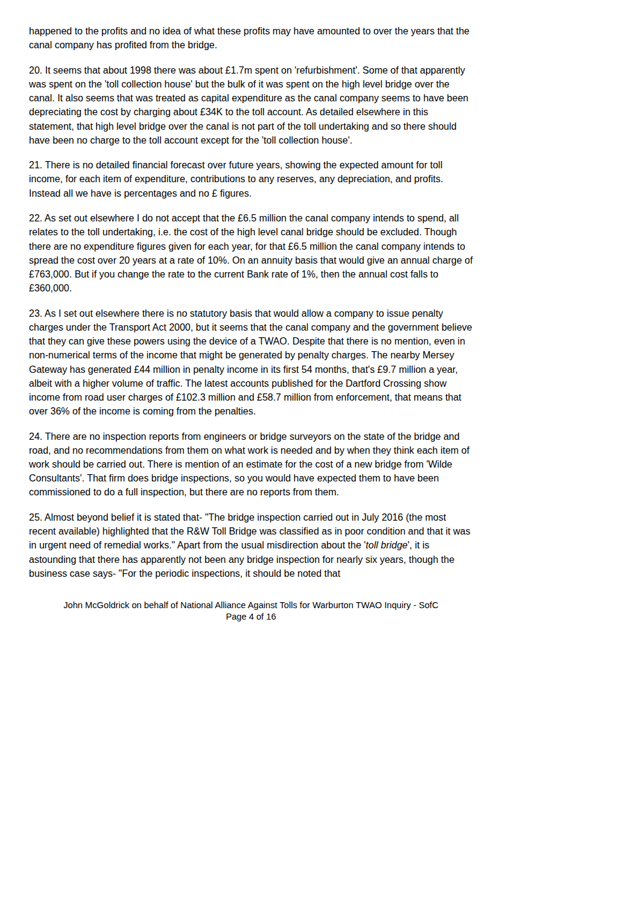happened to the profits and no idea of what these profits may have amounted to over the years that the canal company has profited from the bridge.
20. It seems that about 1998 there was about £1.7m spent on 'refurbishment'. Some of that apparently was spent on the 'toll collection house' but the bulk of it was spent on the high level bridge over the canal. It also seems that was treated as capital expenditure as the canal company seems to have been depreciating the cost by charging about £34K to the toll account. As detailed elsewhere in this statement, that high level bridge over the canal is not part of the toll undertaking and so there should have been no charge to the toll account except for the 'toll collection house'.
21. There is no detailed financial forecast over future years, showing the expected amount for toll income, for each item of expenditure, contributions to any reserves, any depreciation, and profits. Instead all we have is percentages and no £ figures.
22. As set out elsewhere I do not accept that the £6.5 million the canal company intends to spend, all relates to the toll undertaking, i.e. the cost of the high level canal bridge should be excluded. Though there are no expenditure figures given for each year, for that £6.5 million the canal company intends to spread the cost over 20 years at a rate of 10%. On an annuity basis that would give an annual charge of £763,000. But if you change the rate to the current Bank rate of 1%, then the annual cost falls to £360,000.
23. As I set out elsewhere there is no statutory basis that would allow a company to issue penalty charges under the Transport Act 2000, but it seems that the canal company and the government believe that they can give these powers using the device of a TWAO. Despite that there is no mention, even in non-numerical terms of the income that might be generated by penalty charges. The nearby Mersey Gateway has generated £44 million in penalty income in its first 54 months, that's £9.7 million a year, albeit with a higher volume of traffic. The latest accounts published for the Dartford Crossing show income from road user charges of £102.3 million and £58.7 million from enforcement, that means that over 36% of the income is coming from the penalties.
24. There are no inspection reports from engineers or bridge surveyors on the state of the bridge and road, and no recommendations from them on what work is needed and by when they think each item of work should be carried out. There is mention of an estimate for the cost of a new bridge from 'Wilde Consultants'. That firm does bridge inspections, so you would have expected them to have been commissioned to do a full inspection, but there are no reports from them.
25. Almost beyond belief it is stated that- "The bridge inspection carried out in July 2016 (the most recent available) highlighted that the R&W Toll Bridge was classified as in poor condition and that it was in urgent need of remedial works." Apart from the usual misdirection about the 'toll bridge', it is astounding that there has apparently not been any bridge inspection for nearly six years, though the business case says- "For the periodic inspections, it should be noted that
John McGoldrick on behalf of National Alliance Against Tolls for Warburton TWAO Inquiry - SofC
Page 4 of 16